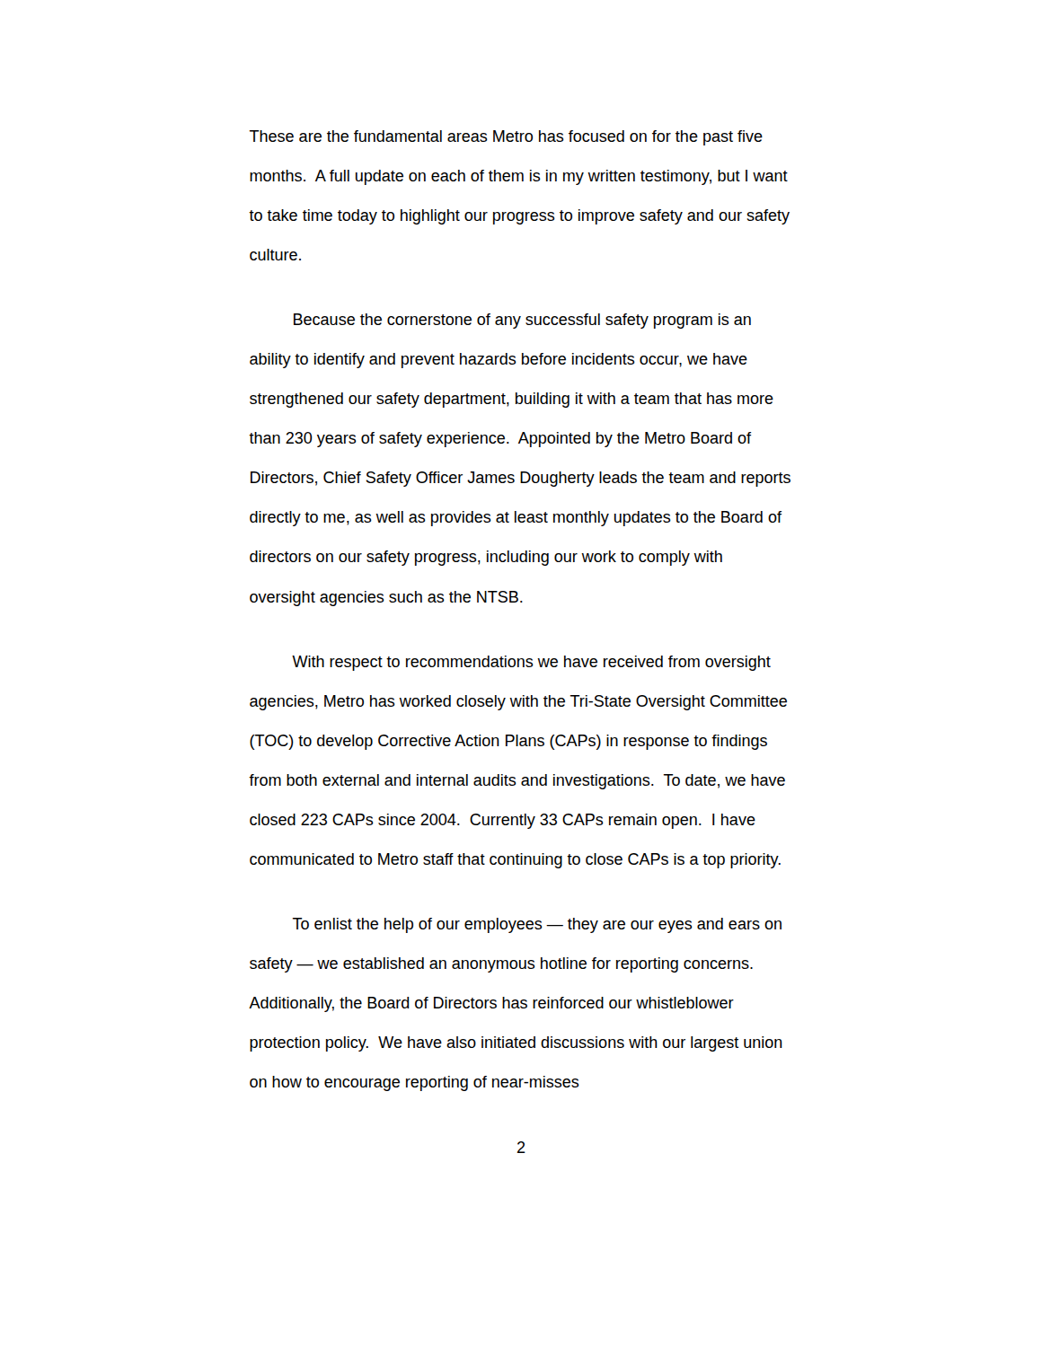These are the fundamental areas Metro has focused on for the past five months. A full update on each of them is in my written testimony, but I want to take time today to highlight our progress to improve safety and our safety culture.
Because the cornerstone of any successful safety program is an ability to identify and prevent hazards before incidents occur, we have strengthened our safety department, building it with a team that has more than 230 years of safety experience. Appointed by the Metro Board of Directors, Chief Safety Officer James Dougherty leads the team and reports directly to me, as well as provides at least monthly updates to the Board of directors on our safety progress, including our work to comply with oversight agencies such as the NTSB.
With respect to recommendations we have received from oversight agencies, Metro has worked closely with the Tri-State Oversight Committee (TOC) to develop Corrective Action Plans (CAPs) in response to findings from both external and internal audits and investigations. To date, we have closed 223 CAPs since 2004. Currently 33 CAPs remain open. I have communicated to Metro staff that continuing to close CAPs is a top priority.
To enlist the help of our employees — they are our eyes and ears on safety — we established an anonymous hotline for reporting concerns. Additionally, the Board of Directors has reinforced our whistleblower protection policy. We have also initiated discussions with our largest union on how to encourage reporting of near-misses
2